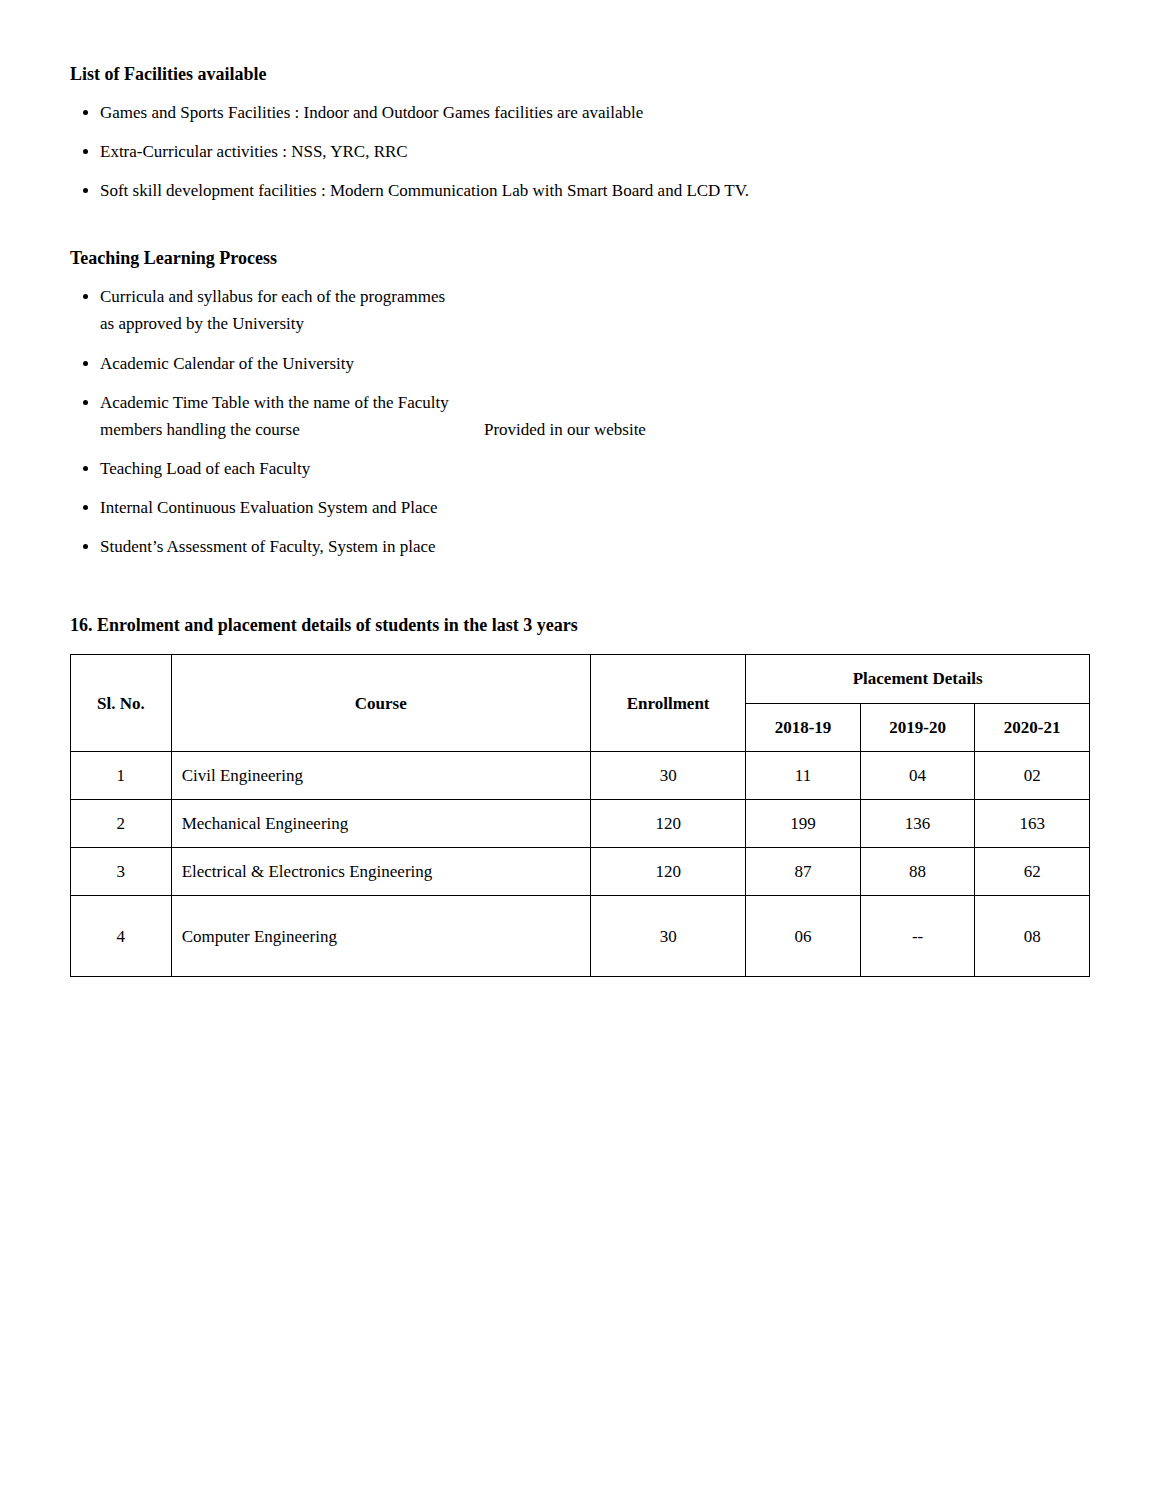List of Facilities available
Games and Sports Facilities : Indoor and Outdoor Games facilities are available
Extra-Curricular activities : NSS, YRC, RRC
Soft skill development facilities : Modern Communication Lab with Smart Board and LCD TV.
Teaching Learning Process
Curricula and syllabus for each of the programmes
as approved by the University
Academic Calendar of the University
Academic Time Table with the name of the Faculty
members handling the course Provided in our website
Teaching Load of each Faculty
Internal Continuous Evaluation System and Place
Student’s Assessment of Faculty, System in place
16. Enrolment and placement details of students in the last 3 years
| Sl. No. | Course | Enrollment | Placement Details |
| --- | --- | --- | --- |
| 2018-19 | 2019-20 | 2020-21 |
| 1 | Civil Engineering | 30 | 11 | 04 | 02 |
| 2 | Mechanical Engineering | 120 | 199 | 136 | 163 |
| 3 | Electrical & Electronics Engineering | 120 | 87 | 88 | 62 |
| 4 | Computer Engineering | 30 | 06 | -- | 08 |